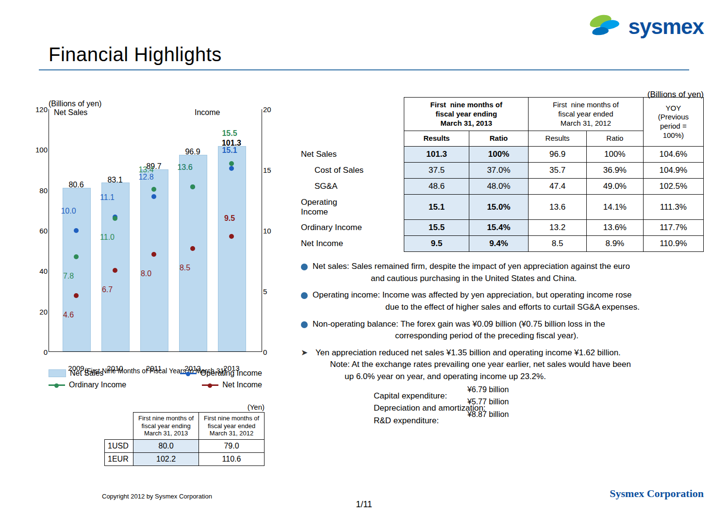Financial Highlights
sysmex
(Billions of yen)
(Billions of yen)
120
100
80
60
40
20
0
20
15
10
5
0
80.6
83.1
89.7
96.9
101.3
Net Sales
Income
10.0
11.1
12.8
13.6
15.1
7.8
11.0
13.4
13.6
15.5
4.6
6.7
8.0
8.5
9.5
2009 2010 2011 2012 2013
(First Nine Months of Fiscal Years to March 31)
Net Sales
Operating Income
Ordinary Income
Net Income
(Yen)
| | First nine months of fiscal year ending March 31, 2013 | First nine months of fiscal year ended March 31, 2012 |
| --- | --- | --- |
| 1USD | 80.0 | 79.0 |
| 1EUR | 102.2 | 110.6 |
Copyright 2012 by Sysmex Corporation
1/11
| | First nine months of fiscal year ending March 31, 2013 | First nine months of fiscal year ended March 31, 2012 | YOY (Previous period = 100%) |
| --- | --- | --- | --- |
| Results | Ratio | Results | Ratio |
| Net Sales | 101.3 | 100% | 96.9 | 100% | 104.6% |
| Cost of Sales | 37.5 | 37.0% | 35.7 | 36.9% | 104.9% |
| SG&A | 48.6 | 48.0% | 47.4 | 49.0% | 102.5% |
| Operating Income | 15.1 | 15.0% | 13.6 | 14.1% | 111.3% |
| Ordinary Income | 15.5 | 15.4% | 13.2 | 13.6% | 117.7% |
| Net Income | 9.5 | 9.4% | 8.5 | 8.9% | 110.9% |
Net sales: Sales remained firm, despite the impact of yen appreciation against the euro and cautious purchasing in the United States and China.
Operating income: Income was affected by yen appreciation, but operating income rose due to the effect of higher sales and efforts to curtail SG&A expenses.
Non-operating balance: The forex gain was ¥0.09 billion (¥0.75 billion loss in the corresponding period of the preceding fiscal year).
➤ Yen appreciation reduced net sales ¥1.35 billion and operating income ¥1.62 billion. Note: At the exchange rates prevailing one year earlier, net sales would have been up 6.0% year on year, and operating income up 23.2%.
| Capital expenditure: | ¥6.79 billion |
| Depreciation and amortization: | ¥5.77 billion |
| R&D expenditure: | ¥8.87 billion |
Sysmex Corporation